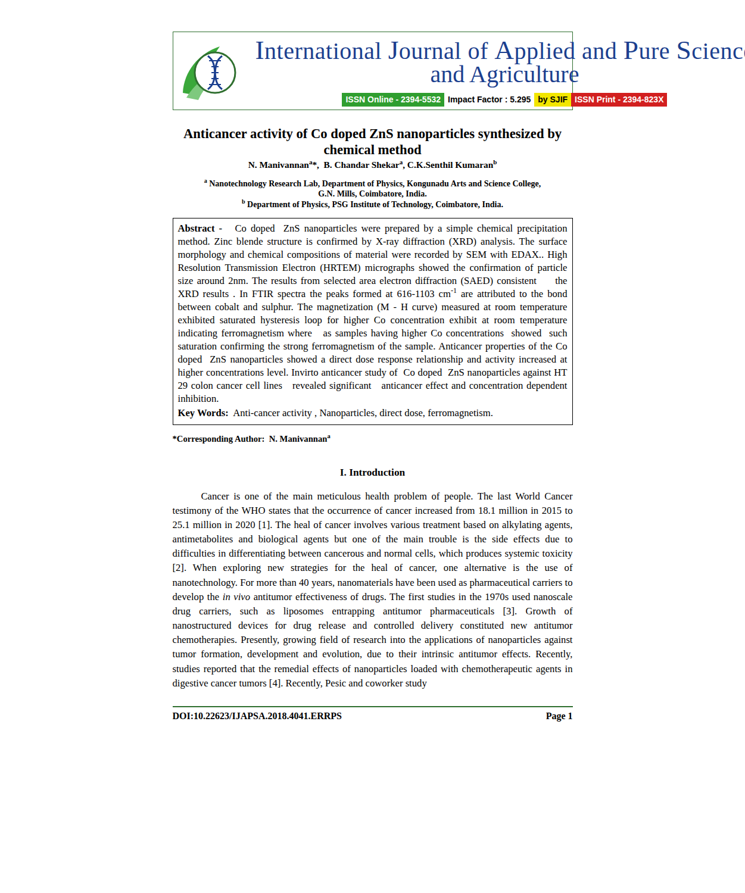International Journal of Applied and Pure Science
and Agriculture
ISSN Online - 2394-5532 Impact Factor : 5.295 by SJIF ISSN Print - 2394-823X
Anticancer activity of Co doped ZnS nanoparticles synthesized by chemical method
N. Manivannana*, B. Chandar Shekara, C.K.Senthil Kumaranb
a Nanotechnology Research Lab, Department of Physics, Kongunadu Arts and Science College,
G.N. Mills, Coimbatore, India.
b Department of Physics, PSG Institute of Technology, Coimbatore, India.
Abstract - Co doped ZnS nanoparticles were prepared by a simple chemical precipitation method. Zinc blende structure is confirmed by X-ray diffraction (XRD) analysis. The surface morphology and chemical compositions of material were recorded by SEM with EDAX.. High Resolution Transmission Electron (HRTEM) micrographs showed the confirmation of particle size around 2nm. The results from selected area electron diffraction (SAED) consistent the XRD results . In FTIR spectra the peaks formed at 616-1103 cm-1 are attributed to the bond between cobalt and sulphur. The magnetization (M - H curve) measured at room temperature exhibited saturated hysteresis loop for higher Co concentration exhibit at room temperature indicating ferromagnetism where as samples having higher Co concentrations showed such saturation confirming the strong ferromagnetism of the sample. Anticancer properties of the Co doped ZnS nanoparticles showed a direct dose response relationship and activity increased at higher concentrations level. Invirto anticancer study of Co doped ZnS nanoparticles against HT 29 colon cancer cell lines revealed significant anticancer effect and concentration dependent inhibition.
Key Words: Anti-cancer activity , Nanoparticles, direct dose, ferromagnetism.
*Corresponding Author: N. Manivannana
I. Introduction
Cancer is one of the main meticulous health problem of people. The last World Cancer testimony of the WHO states that the occurrence of cancer increased from 18.1 million in 2015 to 25.1 million in 2020 [1]. The heal of cancer involves various treatment based on alkylating agents, antimetabolites and biological agents but one of the main trouble is the side effects due to difficulties in differentiating between cancerous and normal cells, which produces systemic toxicity [2]. When exploring new strategies for the heal of cancer, one alternative is the use of nanotechnology. For more than 40 years, nanomaterials have been used as pharmaceutical carriers to develop the in vivo antitumor effectiveness of drugs. The first studies in the 1970s used nanoscale drug carriers, such as liposomes entrapping antitumor pharmaceuticals [3]. Growth of nanostructured devices for drug release and controlled delivery constituted new antitumor chemotherapies. Presently, growing field of research into the applications of nanoparticles against tumor formation, development and evolution, due to their intrinsic antitumor effects. Recently, studies reported that the remedial effects of nanoparticles loaded with chemotherapeutic agents in digestive cancer tumors [4]. Recently, Pesic and coworker study
DOI:10.22623/IJAPSA.2018.4041.ERRPS Page 1